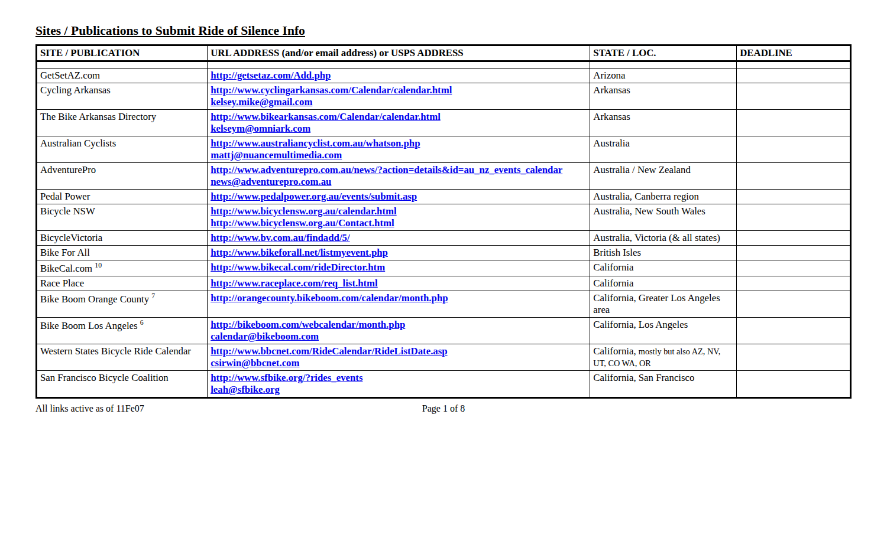Sites / Publications to Submit Ride of Silence Info
| SITE / PUBLICATION | URL ADDRESS (and/or email address) or USPS ADDRESS | STATE / LOC. | DEADLINE |
| --- | --- | --- | --- |
| GetSetAZ.com | http://getsetaz.com/Add.php | Arizona | |
| Cycling Arkansas | http://www.cyclingarkansas.com/Calendar/calendar.html kelsey.mike@gmail.com | Arkansas | |
| The Bike Arkansas Directory | http://www.bikearkansas.com/Calendar/calendar.html kelseym@omniark.com | Arkansas | |
| Australian Cyclists | http://www.australiancyclist.com.au/whatson.php mattj@nuancemultimedia.com | Australia | |
| AdventurePro | http://www.adventurepro.com.au/news/?action=details&id=au_nz_events_calendar news@adventurepro.com.au | Australia / New Zealand | |
| Pedal Power | http://www.pedalpower.org.au/events/submit.asp | Australia, Canberra region | |
| Bicycle NSW | http://www.bicyclensw.org.au/calendar.html http://www.bicyclensw.org.au/Contact.html | Australia, New South Wales | |
| BicycleVictoria | http://www.bv.com.au/findadd/5/ | Australia, Victoria (& all states) | |
| Bike For All | http://www.bikeforall.net/listmyevent.php | British Isles | |
| BikeCal.com 10 | http://www.bikecal.com/rideDirector.htm | California | |
| Race Place | http://www.raceplace.com/req_list.html | California | |
| Bike Boom Orange County 7 | http://orangecounty.bikeboom.com/calendar/month.php | California, Greater Los Angeles area | |
| Bike Boom Los Angeles 6 | http://bikeboom.com/webcalendar/month.php calendar@bikeboom.com | California, Los Angeles | |
| Western States Bicycle Ride Calendar | http://www.bbcnet.com/RideCalendar/RideListDate.asp csirwin@bbcnet.com | California, mostly but also AZ, NV, UT, CO WA, OR | |
| San Francisco Bicycle Coalition | http://www.sfbike.org/?rides_events leah@sfbike.org | California, San Francisco | |
All links active as of 11Fe07
Page 1 of 8